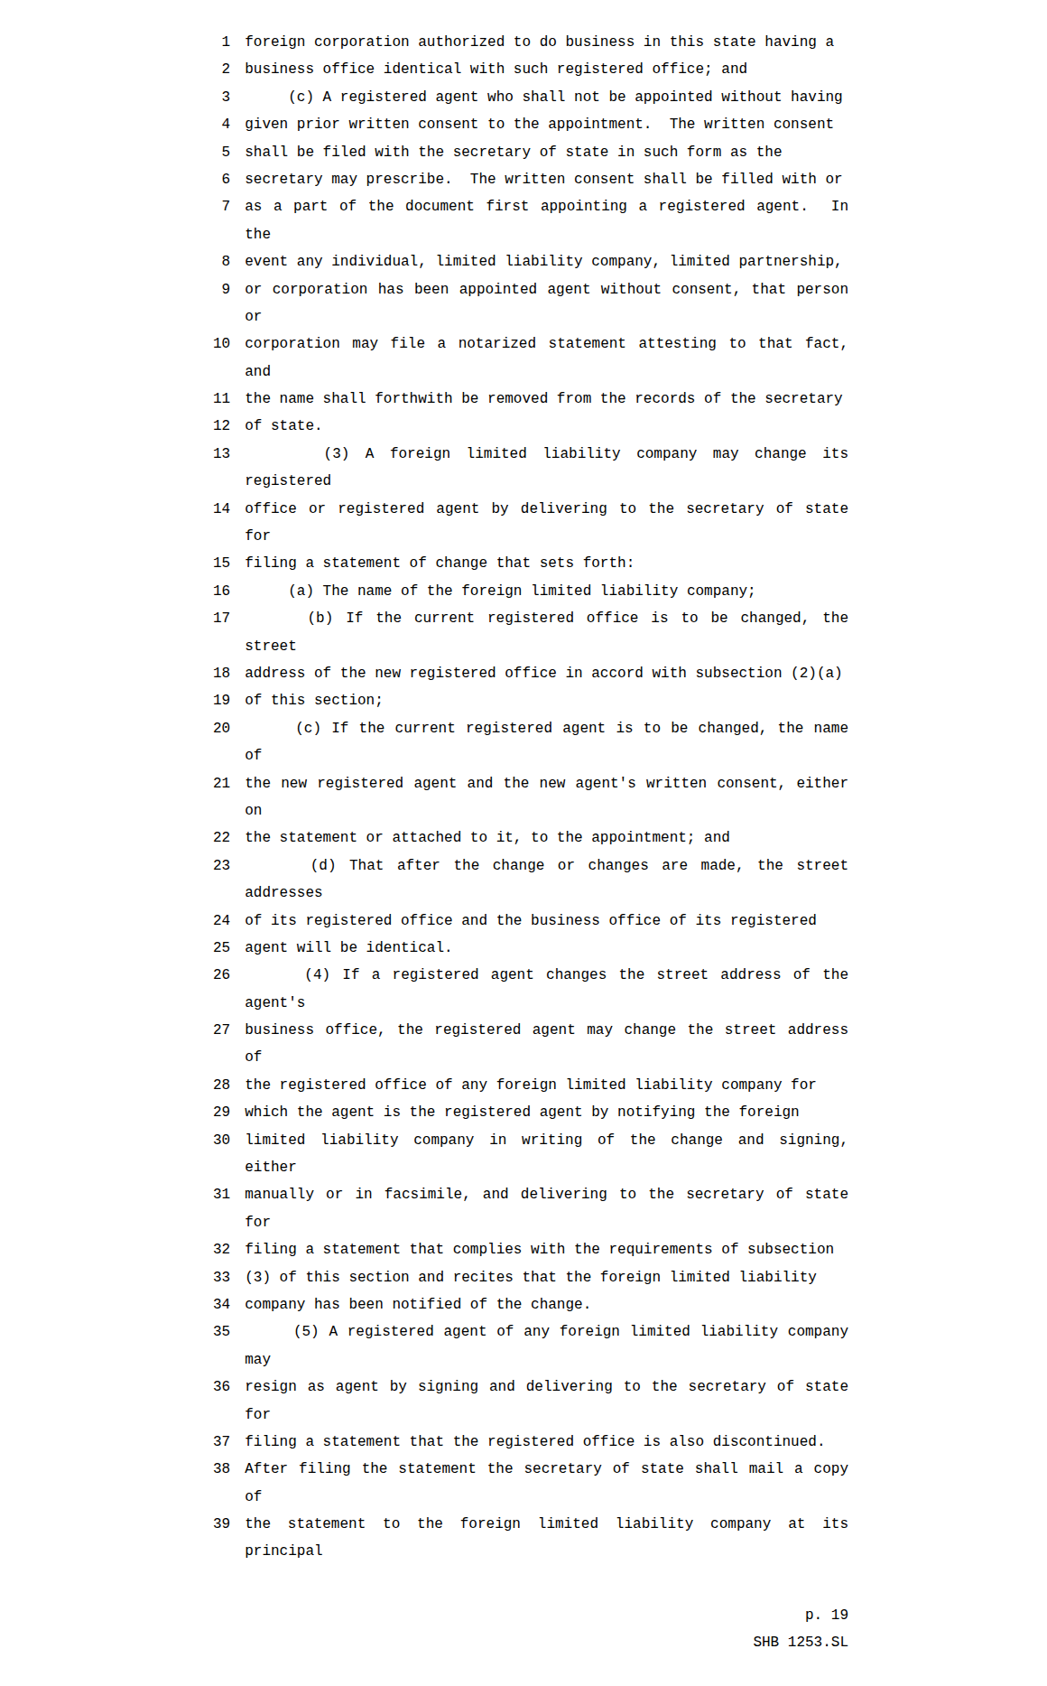foreign corporation authorized to do business in this state having a
business office identical with such registered office; and
(c) A registered agent who shall not be appointed without having
given prior written consent to the appointment. The written consent
shall be filed with the secretary of state in such form as the
secretary may prescribe. The written consent shall be filled with or
as a part of the document first appointing a registered agent. In the
event any individual, limited liability company, limited partnership,
or corporation has been appointed agent without consent, that person or
corporation may file a notarized statement attesting to that fact, and
the name shall forthwith be removed from the records of the secretary
of state.
(3) A foreign limited liability company may change its registered
office or registered agent by delivering to the secretary of state for
filing a statement of change that sets forth:
(a) The name of the foreign limited liability company;
(b) If the current registered office is to be changed, the street
address of the new registered office in accord with subsection (2)(a)
of this section;
(c) If the current registered agent is to be changed, the name of
the new registered agent and the new agent's written consent, either on
the statement or attached to it, to the appointment; and
(d) That after the change or changes are made, the street addresses
of its registered office and the business office of its registered
agent will be identical.
(4) If a registered agent changes the street address of the agent's
business office, the registered agent may change the street address of
the registered office of any foreign limited liability company for
which the agent is the registered agent by notifying the foreign
limited liability company in writing of the change and signing, either
manually or in facsimile, and delivering to the secretary of state for
filing a statement that complies with the requirements of subsection
(3) of this section and recites that the foreign limited liability
company has been notified of the change.
(5) A registered agent of any foreign limited liability company may
resign as agent by signing and delivering to the secretary of state for
filing a statement that the registered office is also discontinued.
After filing the statement the secretary of state shall mail a copy of
the statement to the foreign limited liability company at its principal
p. 19 SHB 1253.SL